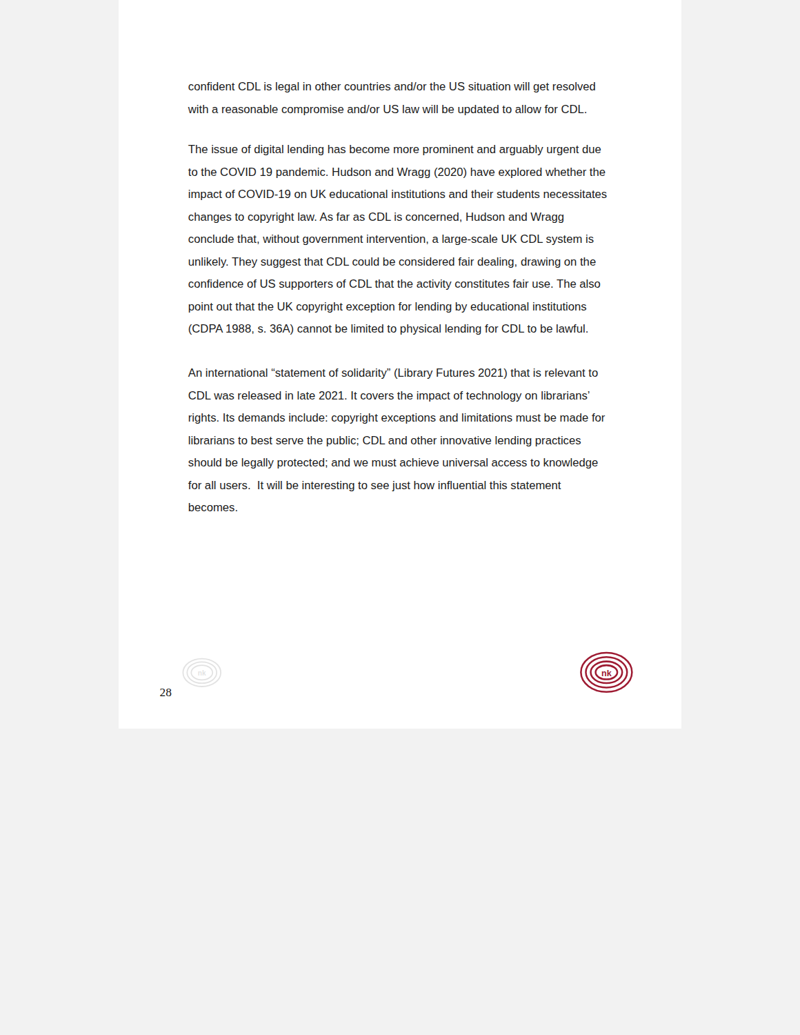confident CDL is legal in other countries and/or the US situation will get resolved with a reasonable compromise and/or US law will be updated to allow for CDL.
The issue of digital lending has become more prominent and arguably urgent due to the COVID 19 pandemic. Hudson and Wragg (2020) have explored whether the impact of COVID-19 on UK educational institutions and their students necessitates changes to copyright law. As far as CDL is concerned, Hudson and Wragg conclude that, without government intervention, a large-scale UK CDL system is unlikely. They suggest that CDL could be considered fair dealing, drawing on the confidence of US supporters of CDL that the activity constitutes fair use. The also point out that the UK copyright exception for lending by educational institutions (CDPA 1988, s. 36A) cannot be limited to physical lending for CDL to be lawful.
An international “statement of solidarity” (Library Futures 2021) that is relevant to CDL was released in late 2021. It covers the impact of technology on librarians’ rights. Its demands include: copyright exceptions and limitations must be made for librarians to best serve the public; CDL and other innovative lending practices should be legally protected; and we must achieve universal access to knowledge for all users. It will be interesting to see just how influential this statement becomes.
28
nk
nk